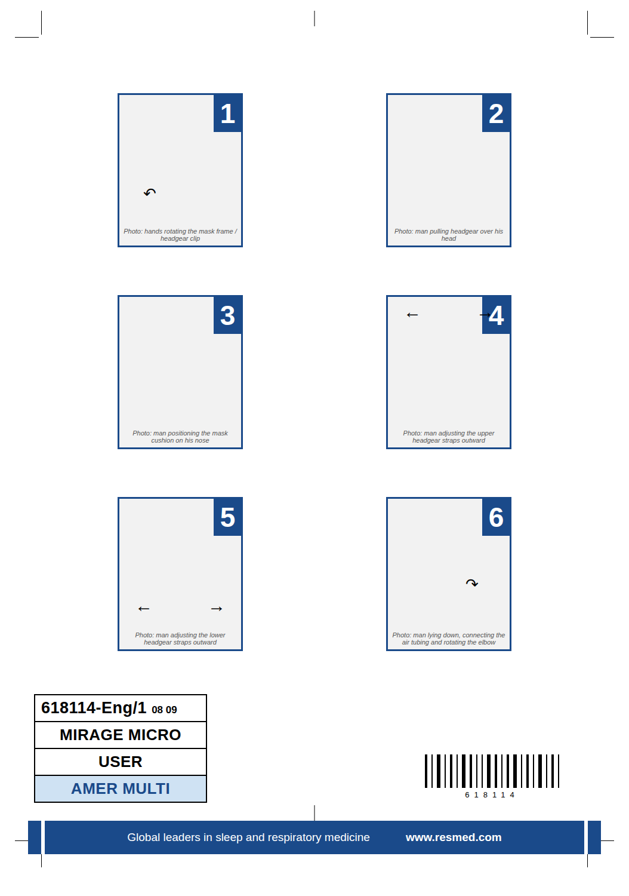Mirage Micro mask fitting steps 1 to 6
1
↶
Photo: hands rotating the mask frame / headgear clip
2
Photo: man pulling headgear over his head
3
Photo: man positioning the mask cushion on his nose
4
← →
Photo: man adjusting the upper headgear straps outward
5
← →
Photo: man adjusting the lower headgear straps outward
6
↷
Photo: man lying down, connecting the air tubing and rotating the elbow
618114-Eng/1 08 09
MIRAGE MICRO
USER
AMER MULTI
618114
Global leaders in sleep and respiratory medicine www.resmed.com